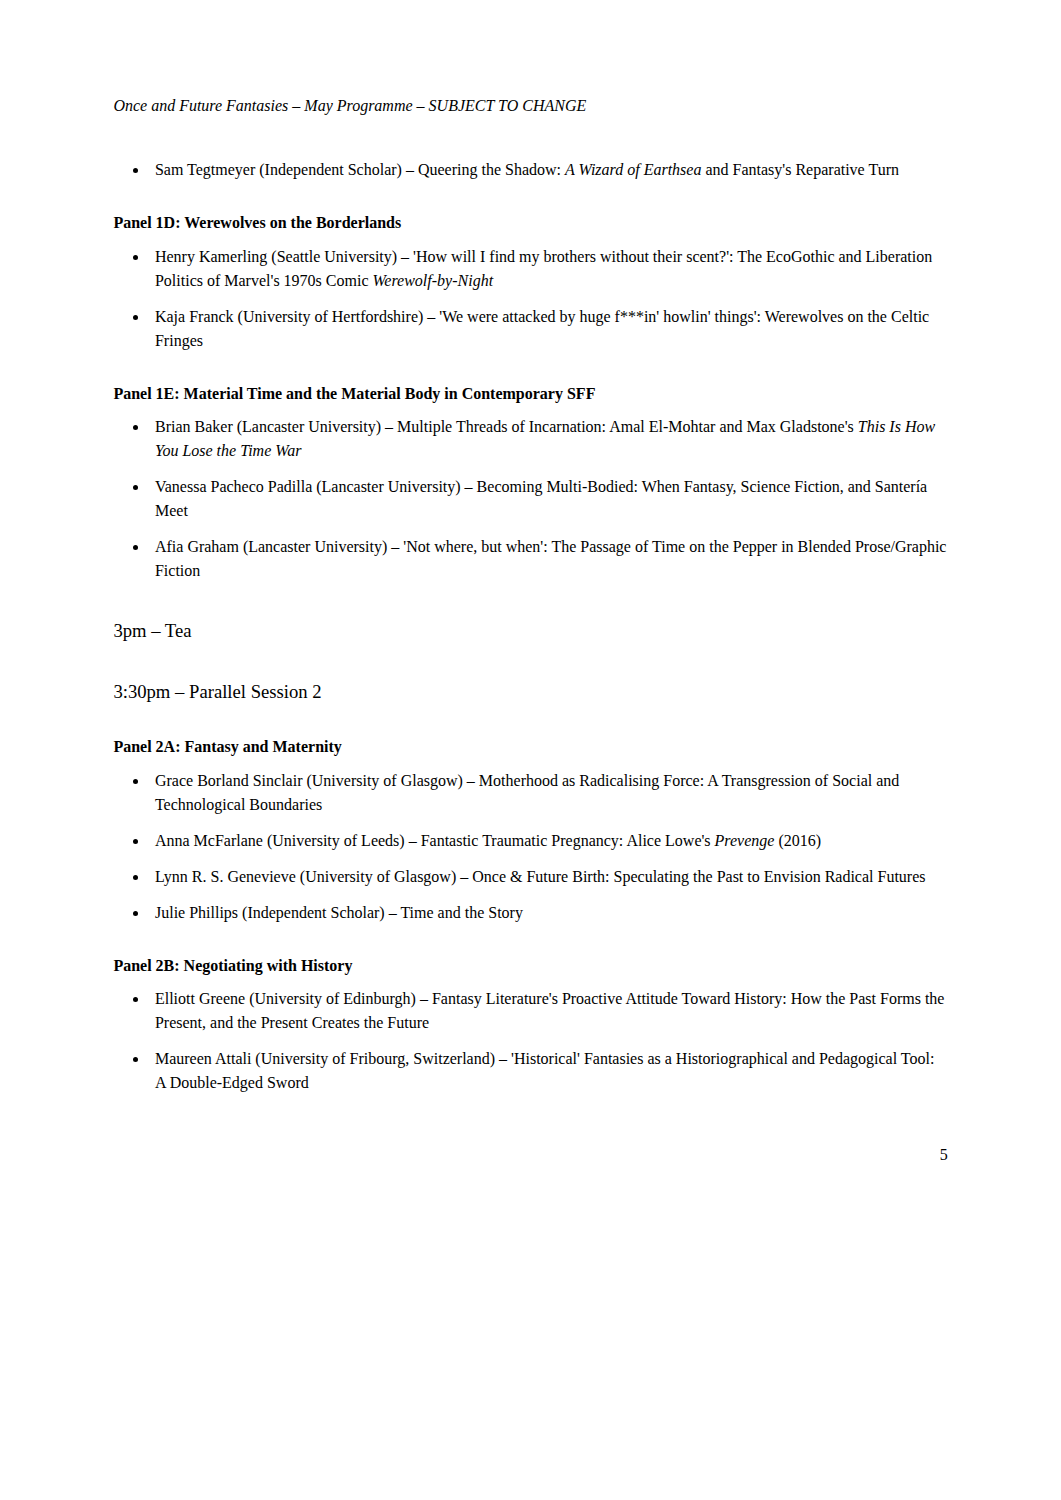Once and Future Fantasies – May Programme – SUBJECT TO CHANGE
Sam Tegtmeyer (Independent Scholar) – Queering the Shadow: A Wizard of Earthsea and Fantasy's Reparative Turn
Panel 1D: Werewolves on the Borderlands
Henry Kamerling (Seattle University) – 'How will I find my brothers without their scent?': The EcoGothic and Liberation Politics of Marvel's 1970s Comic Werewolf-by-Night
Kaja Franck (University of Hertfordshire) – 'We were attacked by huge f***in' howlin' things': Werewolves on the Celtic Fringes
Panel 1E: Material Time and the Material Body in Contemporary SFF
Brian Baker (Lancaster University) – Multiple Threads of Incarnation: Amal El-Mohtar and Max Gladstone's This Is How You Lose the Time War
Vanessa Pacheco Padilla (Lancaster University) – Becoming Multi-Bodied: When Fantasy, Science Fiction, and Santería Meet
Afia Graham (Lancaster University) – 'Not where, but when': The Passage of Time on the Pepper in Blended Prose/Graphic Fiction
3pm – Tea
3:30pm – Parallel Session 2
Panel 2A: Fantasy and Maternity
Grace Borland Sinclair (University of Glasgow) – Motherhood as Radicalising Force: A Transgression of Social and Technological Boundaries
Anna McFarlane (University of Leeds) – Fantastic Traumatic Pregnancy: Alice Lowe's Prevenge (2016)
Lynn R. S. Genevieve (University of Glasgow) – Once & Future Birth: Speculating the Past to Envision Radical Futures
Julie Phillips (Independent Scholar) – Time and the Story
Panel 2B: Negotiating with History
Elliott Greene (University of Edinburgh) – Fantasy Literature's Proactive Attitude Toward History: How the Past Forms the Present, and the Present Creates the Future
Maureen Attali (University of Fribourg, Switzerland) – 'Historical' Fantasies as a Historiographical and Pedagogical Tool: A Double-Edged Sword
5